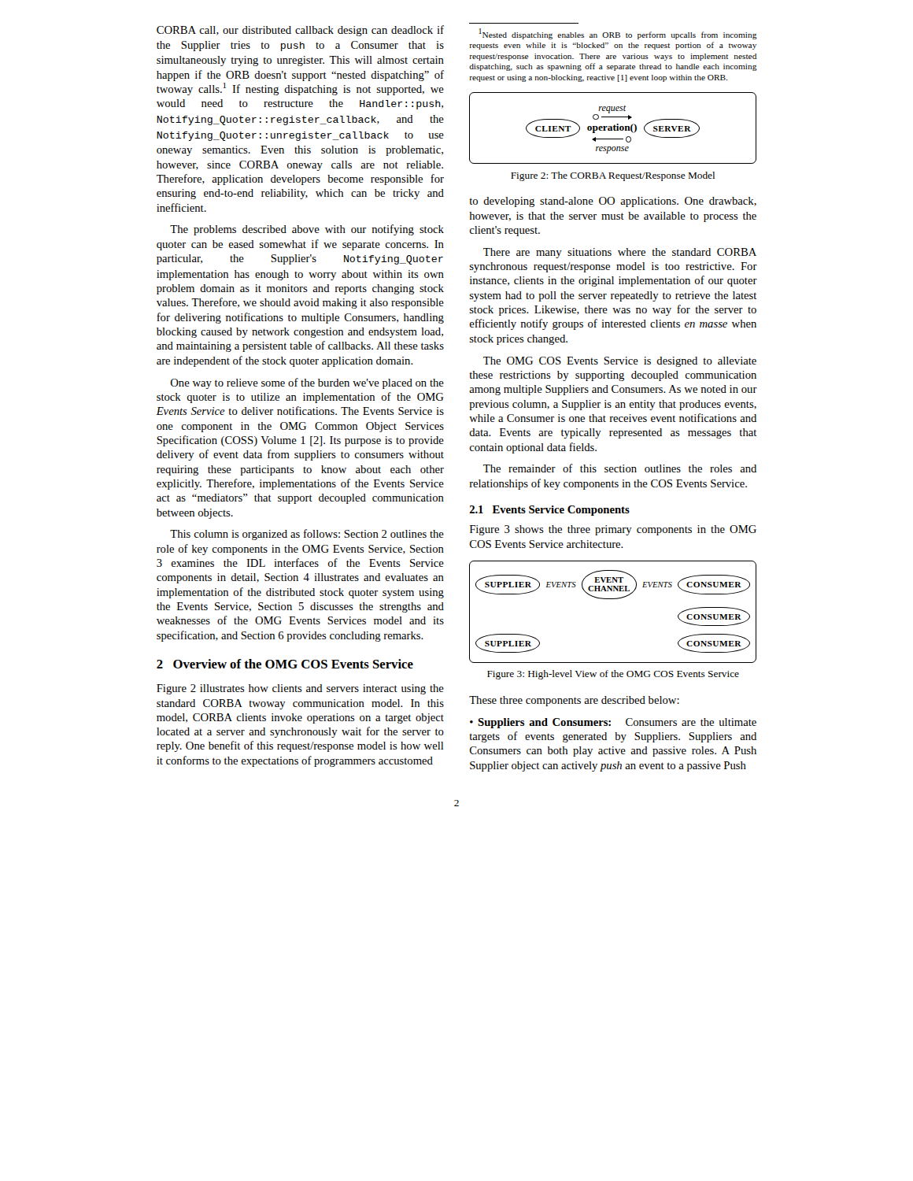CORBA call, our distributed callback design can deadlock if the Supplier tries to push to a Consumer that is simultaneously trying to unregister. This will almost certain happen if the ORB doesn't support “nested dispatching” of twoway calls.1 If nesting dispatching is not supported, we would need to restructure the Handler::push, Notifying_Quoter::register_callback, and the Notifying_Quoter::unregister_callback to use oneway semantics. Even this solution is problematic, however, since CORBA oneway calls are not reliable. Therefore, application developers become responsible for ensuring end-to-end reliability, which can be tricky and inefficient.
The problems described above with our notifying stock quoter can be eased somewhat if we separate concerns. In particular, the Supplier's Notifying_Quoter implementation has enough to worry about within its own problem domain as it monitors and reports changing stock values. Therefore, we should avoid making it also responsible for delivering notifications to multiple Consumers, handling blocking caused by network congestion and endsystem load, and maintaining a persistent table of callbacks. All these tasks are independent of the stock quoter application domain.
One way to relieve some of the burden we've placed on the stock quoter is to utilize an implementation of the OMG Events Service to deliver notifications. The Events Service is one component in the OMG Common Object Services Specification (COSS) Volume 1 [2]. Its purpose is to provide delivery of event data from suppliers to consumers without requiring these participants to know about each other explicitly. Therefore, implementations of the Events Service act as “mediators” that support decoupled communication between objects.
This column is organized as follows: Section 2 outlines the role of key components in the OMG Events Service, Section 3 examines the IDL interfaces of the Events Service components in detail, Section 4 illustrates and evaluates an implementation of the distributed stock quoter system using the Events Service, Section 5 discusses the strengths and weaknesses of the OMG Events Services model and its specification, and Section 6 provides concluding remarks.
2 Overview of the OMG COS Events Service
Figure 2 illustrates how clients and servers interact using the standard CORBA twoway communication model. In this model, CORBA clients invoke operations on a target object located at a server and synchronously wait for the server to reply. One benefit of this request/response model is how well it conforms to the expectations of programmers accustomed
1Nested dispatching enables an ORB to perform upcalls from incoming requests even while it is “blocked” on the request portion of a twoway request/response invocation. There are various ways to implement nested dispatching, such as spawning off a separate thread to handle each incoming request or using a non-blocking, reactive [1] event loop within the ORB.
CLIENT
request
operation()
response
SERVER
Figure 2: The CORBA Request/Response Model
to developing stand-alone OO applications. One drawback, however, is that the server must be available to process the client's request.
There are many situations where the standard CORBA synchronous request/response model is too restrictive. For instance, clients in the original implementation of our quoter system had to poll the server repeatedly to retrieve the latest stock prices. Likewise, there was no way for the server to efficiently notify groups of interested clients en masse when stock prices changed.
The OMG COS Events Service is designed to alleviate these restrictions by supporting decoupled communication among multiple Suppliers and Consumers. As we noted in our previous column, a Supplier is an entity that produces events, while a Consumer is one that receives event notifications and data. Events are typically represented as messages that contain optional data fields.
The remainder of this section outlines the roles and relationships of key components in the COS Events Service.
2.1 Events Service Components
Figure 3 shows the three primary components in the OMG COS Events Service architecture.
SUPPLIER EVENTS EVENT
CHANNEL EVENTS CONSUMER CONSUMER SUPPLIER CONSUMER
Figure 3: High-level View of the OMG COS Events Service
These three components are described below:
• Suppliers and Consumers: Consumers are the ultimate targets of events generated by Suppliers. Suppliers and Consumers can both play active and passive roles. A Push Supplier object can actively push an event to a passive Push
2